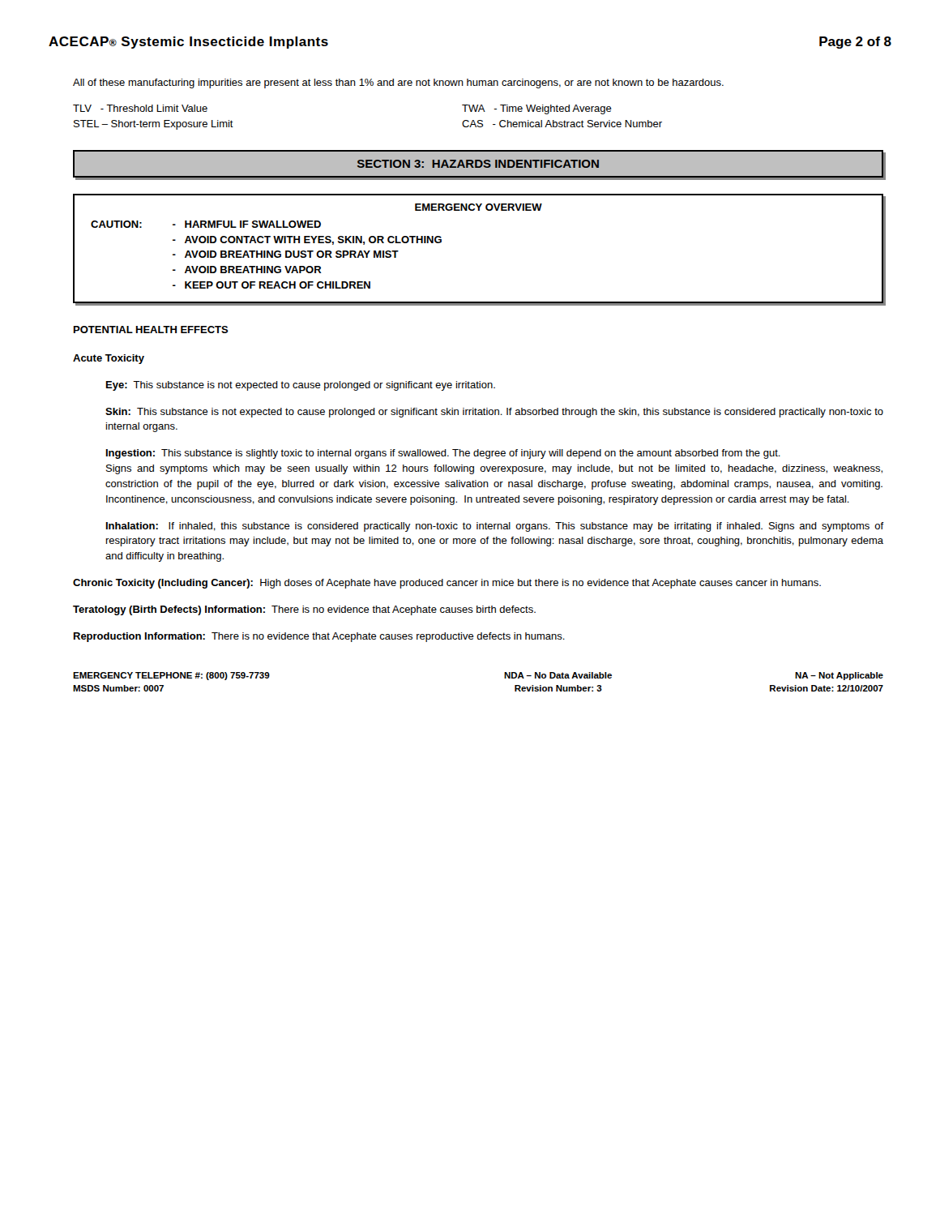ACECAP® Systemic Insecticide Implants
Page 2 of 8
All of these manufacturing impurities are present at less than 1% and are not known human carcinogens, or are not known to be hazardous.
| TLV - Threshold Limit Value | TWA - Time Weighted Average |
| STEL – Short-term Exposure Limit | CAS - Chemical Abstract Service Number |
SECTION 3: HAZARDS INDENTIFICATION
EMERGENCY OVERVIEW
| CAUTION: | - | HARMFUL IF SWALLOWED |
| | - | AVOID CONTACT WITH EYES, SKIN, OR CLOTHING |
| | - | AVOID BREATHING DUST OR SPRAY MIST |
| | - | AVOID BREATHING VAPOR |
| | - | KEEP OUT OF REACH OF CHILDREN |
POTENTIAL HEALTH EFFECTS
Acute Toxicity
Eye: This substance is not expected to cause prolonged or significant eye irritation.
Skin: This substance is not expected to cause prolonged or significant skin irritation. If absorbed through the skin, this substance is considered practically non-toxic to internal organs.
Ingestion: This substance is slightly toxic to internal organs if swallowed. The degree of injury will depend on the amount absorbed from the gut.
Signs and symptoms which may be seen usually within 12 hours following overexposure, may include, but not be limited to, headache, dizziness, weakness, constriction of the pupil of the eye, blurred or dark vision, excessive salivation or nasal discharge, profuse sweating, abdominal cramps, nausea, and vomiting. Incontinence, unconsciousness, and convulsions indicate severe poisoning. In untreated severe poisoning, respiratory depression or cardia arrest may be fatal.
Inhalation: If inhaled, this substance is considered practically non-toxic to internal organs. This substance may be irritating if inhaled. Signs and symptoms of respiratory tract irritations may include, but may not be limited to, one or more of the following: nasal discharge, sore throat, coughing, bronchitis, pulmonary edema and difficulty in breathing.
Chronic Toxicity (Including Cancer): High doses of Acephate have produced cancer in mice but there is no evidence that Acephate causes cancer in humans.
Teratology (Birth Defects) Information: There is no evidence that Acephate causes birth defects.
Reproduction Information: There is no evidence that Acephate causes reproductive defects in humans.
| EMERGENCY TELEPHONE #: (800) 759-7739 | NDA – No Data Available | NA – Not Applicable |
| MSDS Number: 0007 | Revision Number: 3 | Revision Date: 12/10/2007 |